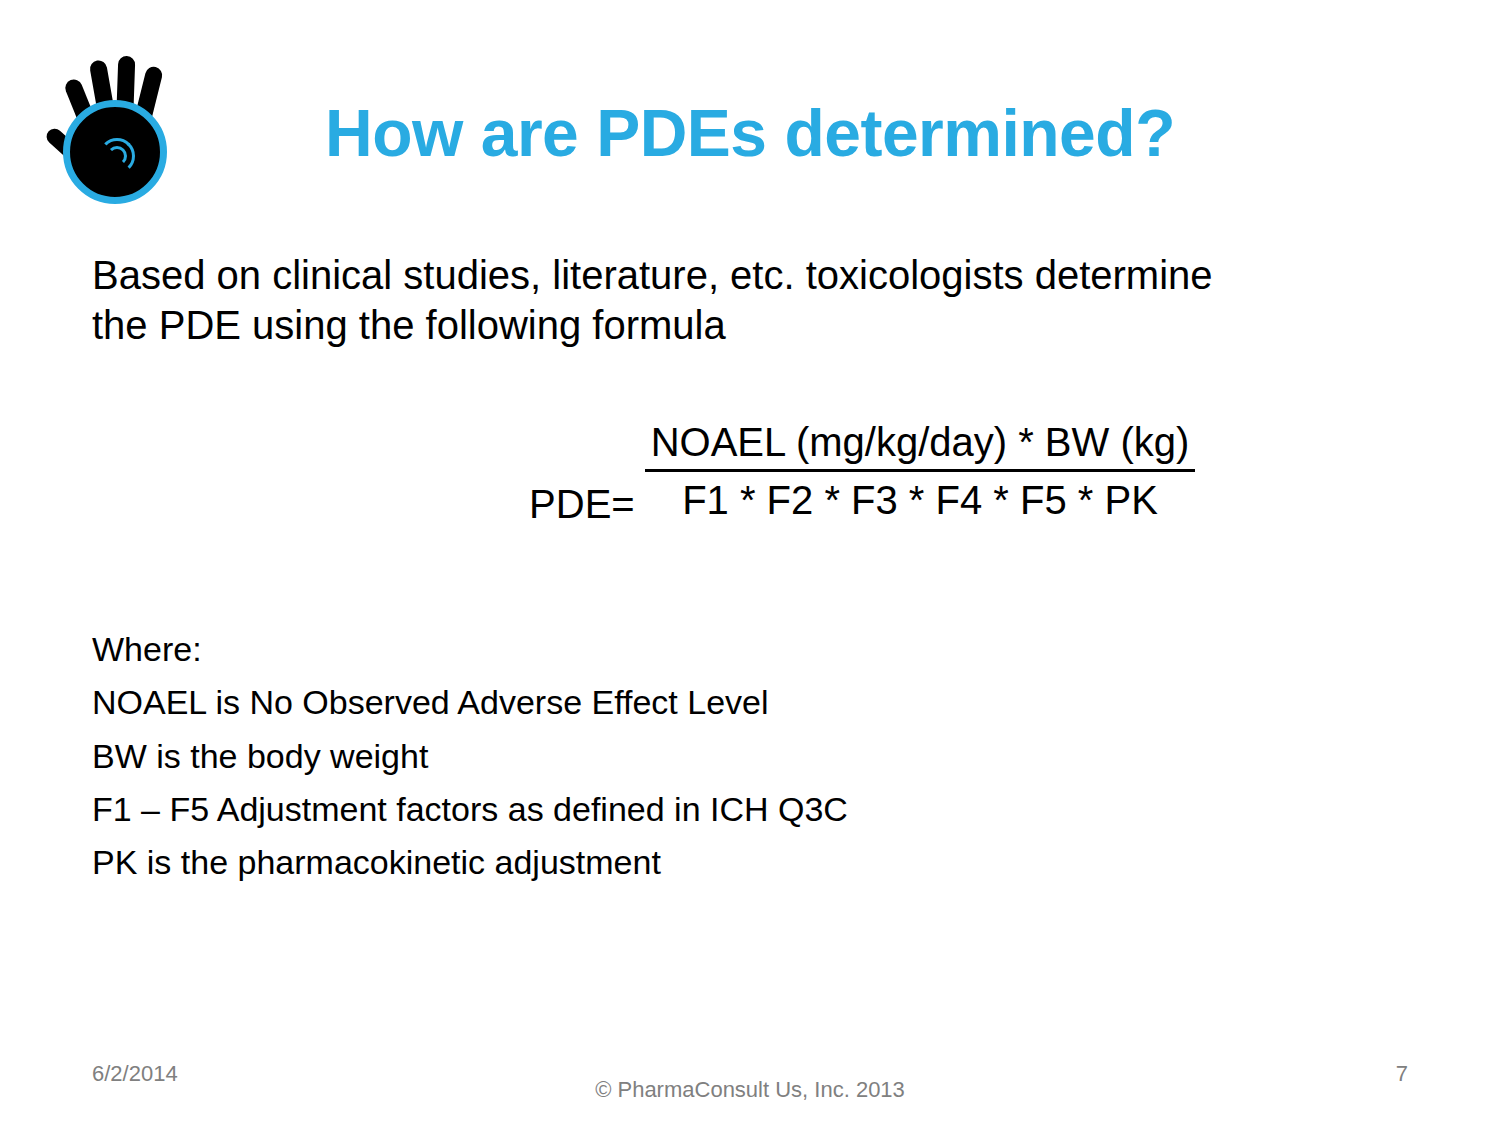How are PDEs determined?
Based on clinical studies, literature, etc. toxicologists determine the PDE using the following formula
PDE=
NOAEL (mg/kg/day) * BW (kg)
F1 * F2 * F3 * F4 * F5 * PK
Where:
NOAEL is No Observed Adverse Effect Level
BW is the body weight
F1 – F5 Adjustment factors as defined in ICH Q3C
PK is the pharmacokinetic adjustment
6/2/2014
© PharmaConsult Us, Inc. 2013
7